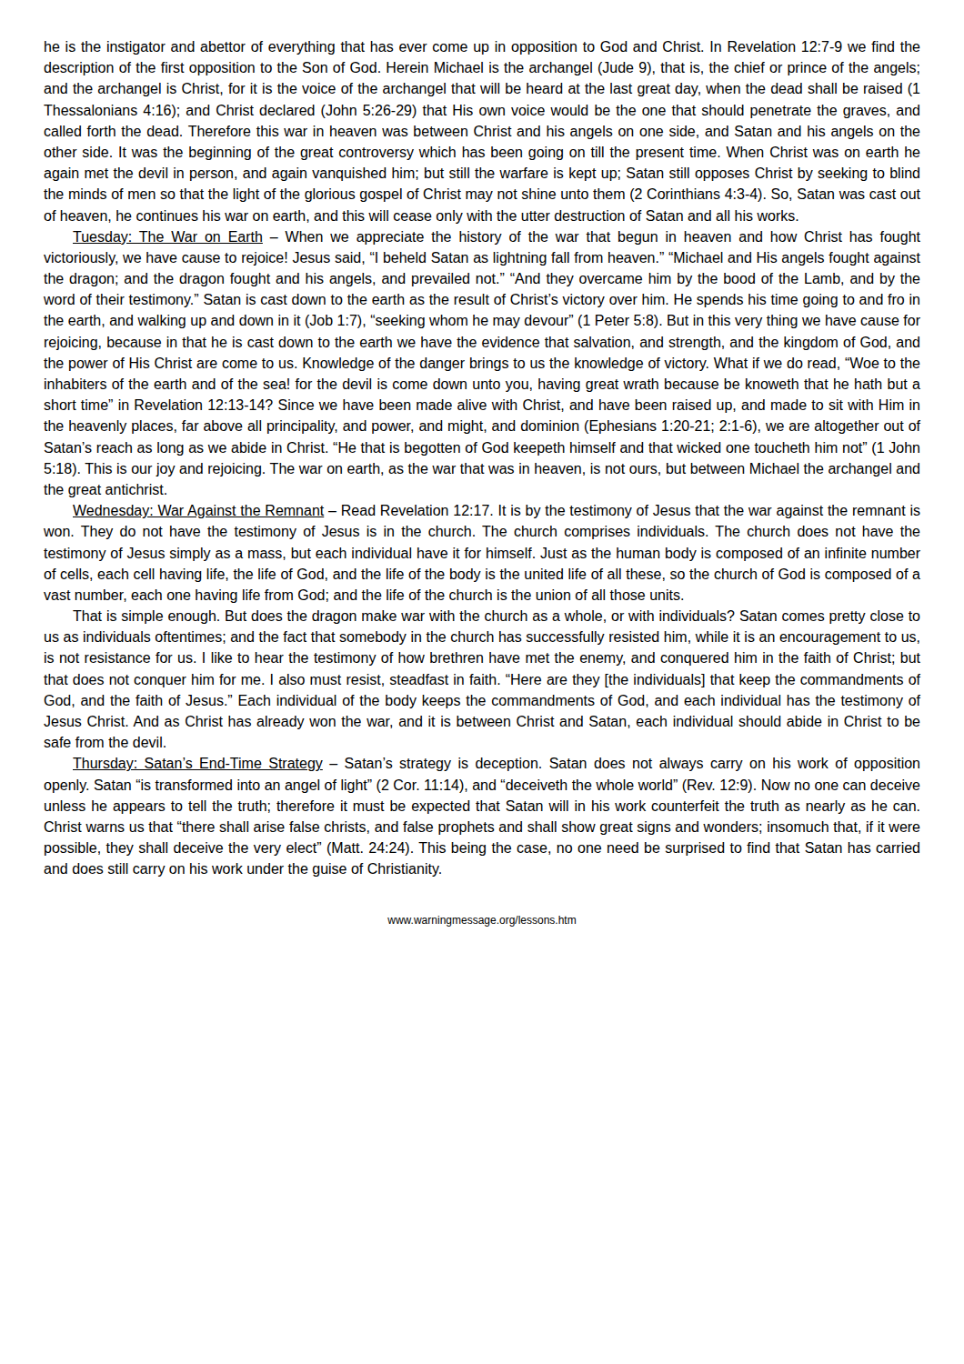he is the instigator and abettor of everything that has ever come up in opposition to God and Christ. In Revelation 12:7-9 we find the description of the first opposition to the Son of God. Herein Michael is the archangel (Jude 9), that is, the chief or prince of the angels; and the archangel is Christ, for it is the voice of the archangel that will be heard at the last great day, when the dead shall be raised (1 Thessalonians 4:16); and Christ declared (John 5:26-29) that His own voice would be the one that should penetrate the graves, and called forth the dead. Therefore this war in heaven was between Christ and his angels on one side, and Satan and his angels on the other side. It was the beginning of the great controversy which has been going on till the present time. When Christ was on earth he again met the devil in person, and again vanquished him; but still the warfare is kept up; Satan still opposes Christ by seeking to blind the minds of men so that the light of the glorious gospel of Christ may not shine unto them (2 Corinthians 4:3-4). So, Satan was cast out of heaven, he continues his war on earth, and this will cease only with the utter destruction of Satan and all his works.
Tuesday: The War on Earth – When we appreciate the history of the war that begun in heaven and how Christ has fought victoriously, we have cause to rejoice! Jesus said, “I beheld Satan as lightning fall from heaven.” “Michael and His angels fought against the dragon; and the dragon fought and his angels, and prevailed not.” “And they overcame him by the bood of the Lamb, and by the word of their testimony.” Satan is cast down to the earth as the result of Christ’s victory over him. He spends his time going to and fro in the earth, and walking up and down in it (Job 1:7), “seeking whom he may devour” (1 Peter 5:8). But in this very thing we have cause for rejoicing, because in that he is cast down to the earth we have the evidence that salvation, and strength, and the kingdom of God, and the power of His Christ are come to us. Knowledge of the danger brings to us the knowledge of victory. What if we do read, “Woe to the inhabiters of the earth and of the sea! for the devil is come down unto you, having great wrath because be knoweth that he hath but a short time” in Revelation 12:13-14? Since we have been made alive with Christ, and have been raised up, and made to sit with Him in the heavenly places, far above all principality, and power, and might, and dominion (Ephesians 1:20-21; 2:1-6), we are altogether out of Satan’s reach as long as we abide in Christ. “He that is begotten of God keepeth himself and that wicked one toucheth him not” (1 John 5:18). This is our joy and rejoicing. The war on earth, as the war that was in heaven, is not ours, but between Michael the archangel and the great antichrist.
Wednesday: War Against the Remnant – Read Revelation 12:17. It is by the testimony of Jesus that the war against the remnant is won. They do not have the testimony of Jesus is in the church. The church comprises individuals. The church does not have the testimony of Jesus simply as a mass, but each individual have it for himself. Just as the human body is composed of an infinite number of cells, each cell having life, the life of God, and the life of the body is the united life of all these, so the church of God is composed of a vast number, each one having life from God; and the life of the church is the union of all those units.
That is simple enough. But does the dragon make war with the church as a whole, or with individuals? Satan comes pretty close to us as individuals oftentimes; and the fact that somebody in the church has successfully resisted him, while it is an encouragement to us, is not resistance for us. I like to hear the testimony of how brethren have met the enemy, and conquered him in the faith of Christ; but that does not conquer him for me. I also must resist, steadfast in faith. “Here are they [the individuals] that keep the commandments of God, and the faith of Jesus.” Each individual of the body keeps the commandments of God, and each individual has the testimony of Jesus Christ. And as Christ has already won the war, and it is between Christ and Satan, each individual should abide in Christ to be safe from the devil.
Thursday: Satan’s End-Time Strategy – Satan’s strategy is deception. Satan does not always carry on his work of opposition openly. Satan “is transformed into an angel of light” (2 Cor. 11:14), and “deceiveth the whole world” (Rev. 12:9). Now no one can deceive unless he appears to tell the truth; therefore it must be expected that Satan will in his work counterfeit the truth as nearly as he can. Christ warns us that “there shall arise false christs, and false prophets and shall show great signs and wonders; insomuch that, if it were possible, they shall deceive the very elect” (Matt. 24:24). This being the case, no one need be surprised to find that Satan has carried and does still carry on his work under the guise of Christianity.
www.warningmessage.org/lessons.htm